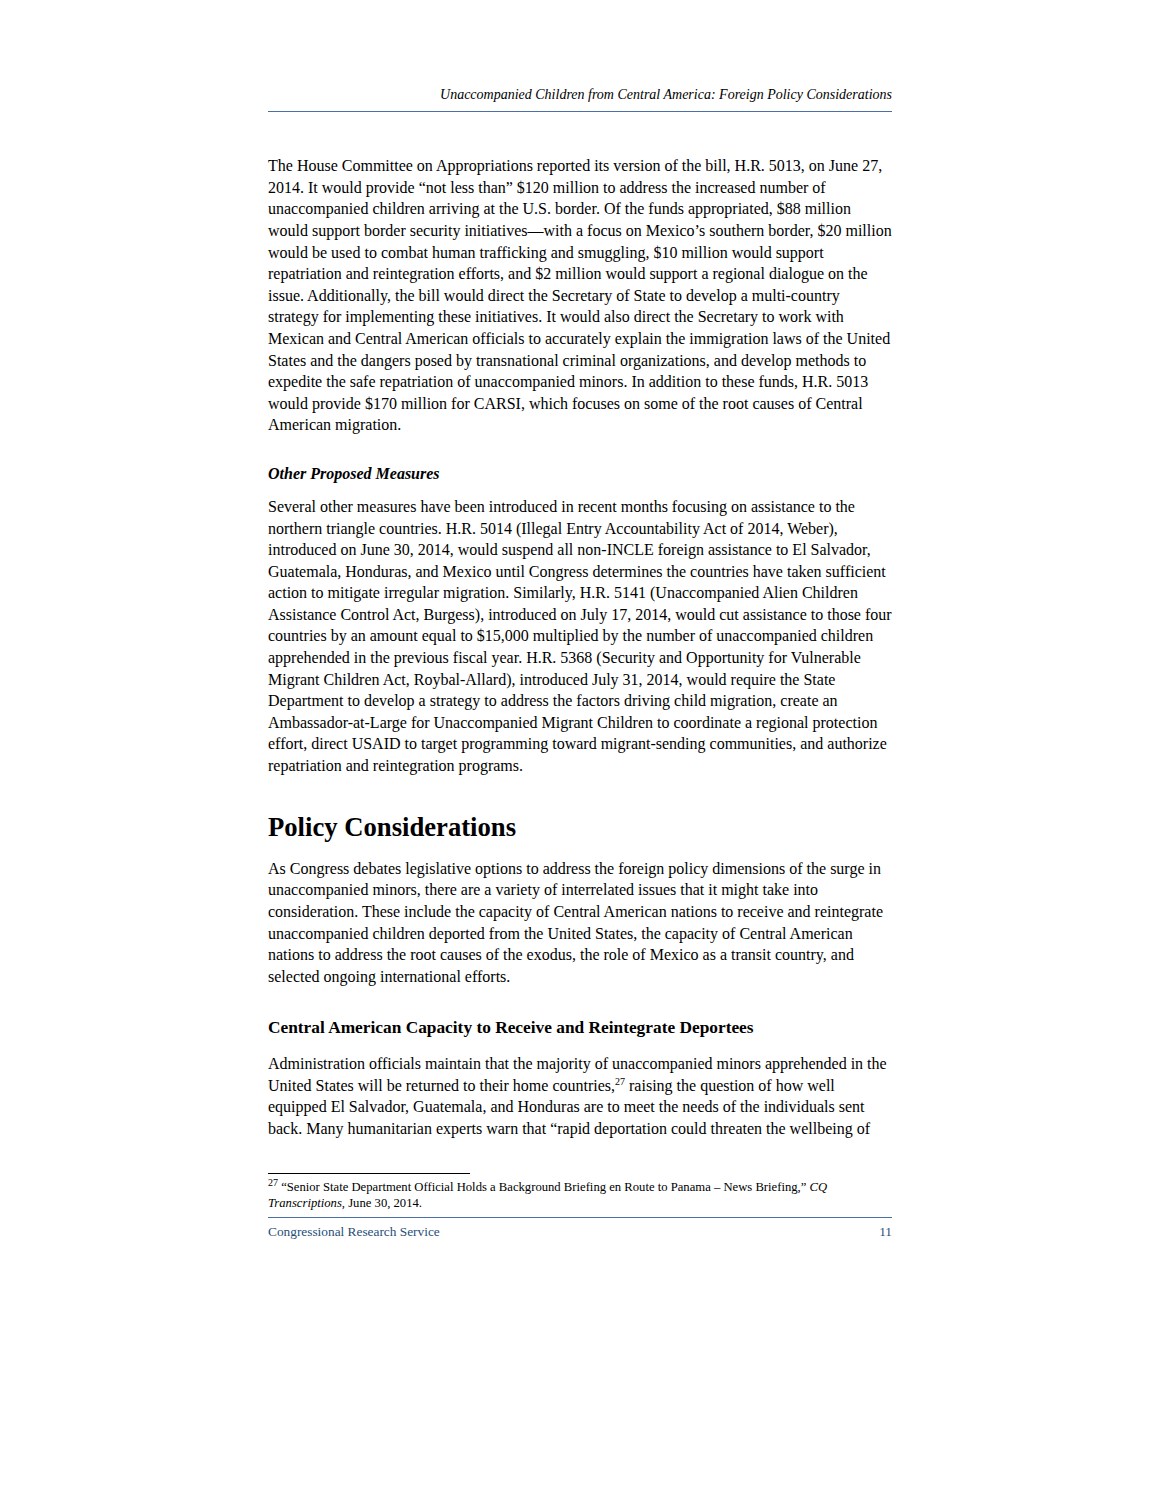Unaccompanied Children from Central America: Foreign Policy Considerations
The House Committee on Appropriations reported its version of the bill, H.R. 5013, on June 27, 2014. It would provide “not less than” $120 million to address the increased number of unaccompanied children arriving at the U.S. border. Of the funds appropriated, $88 million would support border security initiatives—with a focus on Mexico’s southern border, $20 million would be used to combat human trafficking and smuggling, $10 million would support repatriation and reintegration efforts, and $2 million would support a regional dialogue on the issue. Additionally, the bill would direct the Secretary of State to develop a multi-country strategy for implementing these initiatives. It would also direct the Secretary to work with Mexican and Central American officials to accurately explain the immigration laws of the United States and the dangers posed by transnational criminal organizations, and develop methods to expedite the safe repatriation of unaccompanied minors. In addition to these funds, H.R. 5013 would provide $170 million for CARSI, which focuses on some of the root causes of Central American migration.
Other Proposed Measures
Several other measures have been introduced in recent months focusing on assistance to the northern triangle countries. H.R. 5014 (Illegal Entry Accountability Act of 2014, Weber), introduced on June 30, 2014, would suspend all non-INCLE foreign assistance to El Salvador, Guatemala, Honduras, and Mexico until Congress determines the countries have taken sufficient action to mitigate irregular migration. Similarly, H.R. 5141 (Unaccompanied Alien Children Assistance Control Act, Burgess), introduced on July 17, 2014, would cut assistance to those four countries by an amount equal to $15,000 multiplied by the number of unaccompanied children apprehended in the previous fiscal year. H.R. 5368 (Security and Opportunity for Vulnerable Migrant Children Act, Roybal-Allard), introduced July 31, 2014, would require the State Department to develop a strategy to address the factors driving child migration, create an Ambassador-at-Large for Unaccompanied Migrant Children to coordinate a regional protection effort, direct USAID to target programming toward migrant-sending communities, and authorize repatriation and reintegration programs.
Policy Considerations
As Congress debates legislative options to address the foreign policy dimensions of the surge in unaccompanied minors, there are a variety of interrelated issues that it might take into consideration. These include the capacity of Central American nations to receive and reintegrate unaccompanied children deported from the United States, the capacity of Central American nations to address the root causes of the exodus, the role of Mexico as a transit country, and selected ongoing international efforts.
Central American Capacity to Receive and Reintegrate Deportees
Administration officials maintain that the majority of unaccompanied minors apprehended in the United States will be returned to their home countries,27 raising the question of how well equipped El Salvador, Guatemala, and Honduras are to meet the needs of the individuals sent back. Many humanitarian experts warn that “rapid deportation could threaten the wellbeing of
27 “Senior State Department Official Holds a Background Briefing en Route to Panama – News Briefing,” CQ Transcriptions, June 30, 2014.
Congressional Research Service
11